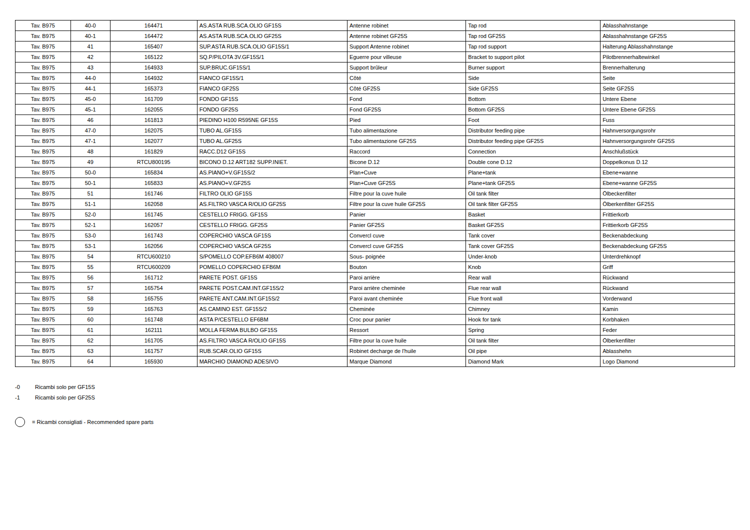| Tav. B975 | 40-0 | 164471 | AS.ASTA RUB.SCA.OLIO GF15S | Antenne robinet | Tap rod | Ablasshahnstange |
| Tav. B975 | 40-1 | 164472 | AS.ASTA RUB.SCA.OLIO GF25S | Antenne robinet GF25S | Tap rod GF25S | Ablasshahnstange GF25S |
| Tav. B975 | 41 | 165407 | SUP.ASTA RUB.SCA.OLIO GF15S/1 | Support Antenne robinet | Tap rod support | Halterung Ablasshahnstange |
| Tav. B975 | 42 | 165122 | SQ.P/PILOTA 3V.GF15S/1 | Eguerre pour villeuse | Bracket to support pilot | Pilotbrennerhaltewinkel |
| Tav. B975 | 43 | 164933 | SUP.BRUC.GF15S/1 | Support brûleur | Burner support | Brennerhalterung |
| Tav. B975 | 44-0 | 164932 | FIANCO GF15S/1 | Côté | Side | Seite |
| Tav. B975 | 44-1 | 165373 | FIANCO GF25S | Côté GF25S | Side GF25S | Seite GF25S |
| Tav. B975 | 45-0 | 161709 | FONDO GF15S | Fond | Bottom | Untere Ebene |
| Tav. B975 | 45-1 | 162055 | FONDO GF25S | Fond GF25S | Bottom GF25S | Untere Ebene GF25S |
| Tav. B975 | 46 | 161813 | PIEDINO H100 R595NE GF15S | Pied | Foot | Fuss |
| Tav. B975 | 47-0 | 162075 | TUBO AL.GF15S | Tubo alimentazione | Distributor feeding pipe | Hahnversorgungsrohr |
| Tav. B975 | 47-1 | 162077 | TUBO AL.GF25S | Tubo alimentazione GF25S | Distributor feeding pipe GF25S | Hahnversorgungsrohr GF25S |
| Tav. B975 | 48 | 161829 | RACC.D12 GF15S | Raccord | Connection | Anschlußstück |
| Tav. B975 | 49 | RTCU800195 | BICONO D.12 ART182 SUPP.INIET. | Bicone D.12 | Double cone D.12 | Doppelkonus D.12 |
| Tav. B975 | 50-0 | 165834 | AS.PIANO+V.GF15S/2 | Plan+Cuve | Plane+tank | Ebene+wanne |
| Tav. B975 | 50-1 | 165833 | AS.PIANO+V.GF25S | Plan+Cuve GF25S | Plane+tank GF25S | Ebene+wanne GF25S |
| Tav. B975 | 51 | 161746 | FILTRO OLIO GF15S | Filtre pour la cuve huile | Oil tank filter | Ölbeckenfilter |
| Tav. B975 | 51-1 | 162058 | AS.FILTRO VASCA R/OLIO GF25S | Filtre pour la cuve huile GF25S | Oil tank filter GF25S | Ölberkenfilter GF25S |
| Tav. B975 | 52-0 | 161745 | CESTELLO FRIGG. GF15S | Panier | Basket | Frittierkorb |
| Tav. B975 | 52-1 | 162057 | CESTELLO FRIGG. GF25S | Panier GF25S | Basket GF25S | Frittierkorb GF25S |
| Tav. B975 | 53-0 | 161743 | COPERCHIO VASCA GF15S | Convercl cuve | Tank cover | Beckenabdeckung |
| Tav. B975 | 53-1 | 162056 | COPERCHIO VASCA GF25S | Convercl cuve GF25S | Tank cover GF25S | Beckenabdeckung GF25S |
| Tav. B975 | 54 | RTCU600210 | S/POMELLO COP.EFB6M 408007 | Sous- poignée | Under-knob | Unterdrehknopf |
| Tav. B975 | 55 | RTCU600209 | POMELLO COPERCHIO EFB6M | Bouton | Knob | Griff |
| Tav. B975 | 56 | 161712 | PARETE POST. GF15S | Paroi arrière | Rear wall | Rückwand |
| Tav. B975 | 57 | 165754 | PARETE POST.CAM.INT.GF15S/2 | Paroi arrière cheminée | Flue rear wall | Rückwand |
| Tav. B975 | 58 | 165755 | PARETE ANT.CAM.INT.GF15S/2 | Paroi avant cheminée | Flue front wall | Vorderwand |
| Tav. B975 | 59 | 165763 | AS.CAMINO EST. GF15S/2 | Cheminée | Chimney | Kamin |
| Tav. B975 | 60 | 161748 | ASTA P/CESTELLO EF6BM | Croc pour panier | Hook for tank | Korbhaken |
| Tav. B975 | 61 | 162111 | MOLLA FERMA BULBO GF15S | Ressort | Spring | Feder |
| Tav. B975 | 62 | 161705 | AS.FILTRO VASCA R/OLIO GF15S | Filtre pour la cuve huile | Oil tank filter | Ölberkenfilter |
| Tav. B975 | 63 | 161757 | RUB.SCAR.OLIO GF15S | Robinet decharge de l'huile | Oil pipe | Ablasshehn |
| Tav. B975 | 64 | 165930 | MARCHIO DIAMOND ADESIVO | Marque Diamond | Diamond Mark | Logo Diamond |
-0 Ricambi solo per GF15S
-1 Ricambi solo per GF25S
= Ricambi consigliati - Recommended spare parts